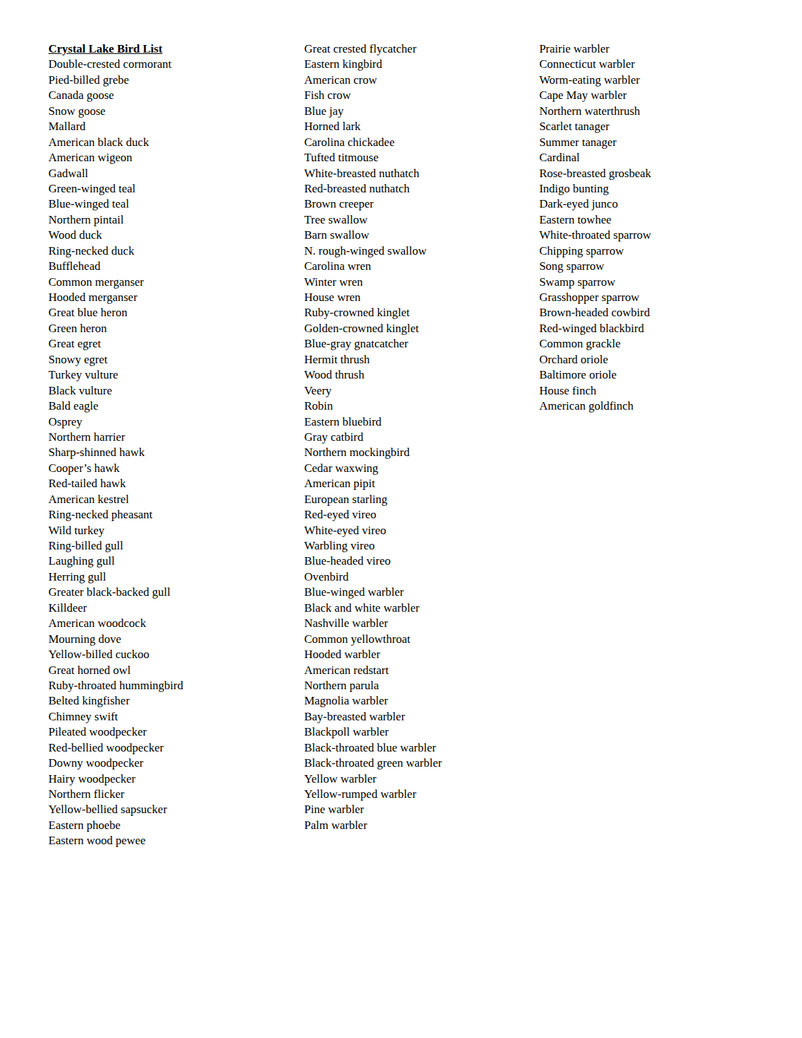Crystal Lake Bird List
Double-crested cormorant
Pied-billed grebe
Canada goose
Snow goose
Mallard
American black duck
American wigeon
Gadwall
Green-winged teal
Blue-winged teal
Northern pintail
Wood duck
Ring-necked duck
Bufflehead
Common merganser
Hooded merganser
Great blue heron
Green heron
Great egret
Snowy egret
Turkey vulture
Black vulture
Bald eagle
Osprey
Northern harrier
Sharp-shinned hawk
Cooper’s hawk
Red-tailed hawk
American kestrel
Ring-necked pheasant
Wild turkey
Ring-billed gull
Laughing gull
Herring gull
Greater black-backed gull
Killdeer
American woodcock
Mourning dove
Yellow-billed cuckoo
Great horned owl
Ruby-throated hummingbird
Belted kingfisher
Chimney swift
Pileated woodpecker
Red-bellied woodpecker
Downy woodpecker
Hairy woodpecker
Northern flicker
Yellow-bellied sapsucker
Eastern phoebe
Eastern wood pewee
Great crested flycatcher
Eastern kingbird
American crow
Fish crow
Blue jay
Horned lark
Carolina chickadee
Tufted titmouse
White-breasted nuthatch
Red-breasted nuthatch
Brown creeper
Tree swallow
Barn swallow
N. rough-winged swallow
Carolina wren
Winter wren
House wren
Ruby-crowned kinglet
Golden-crowned kinglet
Blue-gray gnatcatcher
Hermit thrush
Wood thrush
Veery
Robin
Eastern bluebird
Gray catbird
Northern mockingbird
Cedar waxwing
American pipit
European starling
Red-eyed vireo
White-eyed vireo
Warbling vireo
Blue-headed vireo
Ovenbird
Blue-winged warbler
Black and white warbler
Nashville warbler
Common yellowthroat
Hooded warbler
American redstart
Northern parula
Magnolia warbler
Bay-breasted warbler
Blackpoll warbler
Black-throated blue warbler
Black-throated green warbler
Yellow warbler
Yellow-rumped warbler
Pine warbler
Palm warbler
Prairie warbler
Connecticut warbler
Worm-eating warbler
Cape May warbler
Northern waterthrush
Scarlet tanager
Summer tanager
Cardinal
Rose-breasted grosbeak
Indigo bunting
Dark-eyed junco
Eastern towhee
White-throated sparrow
Chipping sparrow
Song sparrow
Swamp sparrow
Grasshopper sparrow
Brown-headed cowbird
Red-winged blackbird
Common grackle
Orchard oriole
Baltimore oriole
House finch
American goldfinch